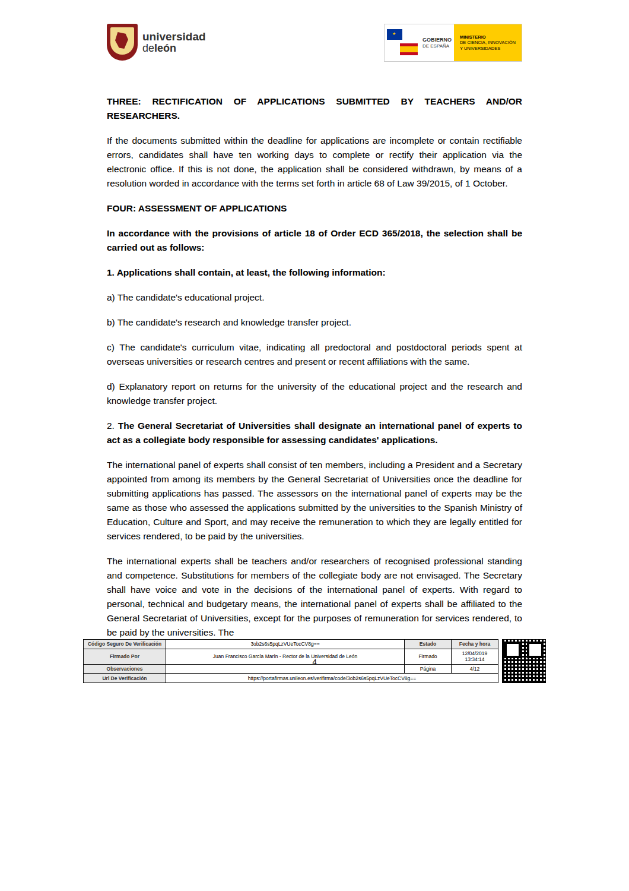universidad deleón
GOBIERNO DE ESPAÑA
MINISTERIO
DE CIENCIA, INNOVACIÓN
Y UNIVERSIDADES
THREE: RECTIFICATION OF APPLICATIONS SUBMITTED BY TEACHERS AND/OR RESEARCHERS.
If the documents submitted within the deadline for applications are incomplete or contain rectifiable errors, candidates shall have ten working days to complete or rectify their application via the electronic office. If this is not done, the application shall be considered withdrawn, by means of a resolution worded in accordance with the terms set forth in article 68 of Law 39/2015, of 1 October.
FOUR: ASSESSMENT OF APPLICATIONS
In accordance with the provisions of article 18 of Order ECD 365/2018, the selection shall be carried out as follows:
1. Applications shall contain, at least, the following information:
a) The candidate's educational project.
b) The candidate's research and knowledge transfer project.
c) The candidate's curriculum vitae, indicating all predoctoral and postdoctoral periods spent at overseas universities or research centres and present or recent affiliations with the same.
d) Explanatory report on returns for the university of the educational project and the research and knowledge transfer project.
2. The General Secretariat of Universities shall designate an international panel of experts to act as a collegiate body responsible for assessing candidates' applications.
The international panel of experts shall consist of ten members, including a President and a Secretary appointed from among its members by the General Secretariat of Universities once the deadline for submitting applications has passed. The assessors on the international panel of experts may be the same as those who assessed the applications submitted by the universities to the Spanish Ministry of Education, Culture and Sport, and may receive the remuneration to which they are legally entitled for services rendered, to be paid by the universities.
The international experts shall be teachers and/or researchers of recognised professional standing and competence. Substitutions for members of the collegiate body are not envisaged. The Secretary shall have voice and vote in the decisions of the international panel of experts. With regard to personal, technical and budgetary means, the international panel of experts shall be affiliated to the General Secretariat of Universities, except for the purposes of remuneration for services rendered, to be paid by the universities. The
4
| Código Seguro De Verificación | 3ob2s6s5pqLzVUeTocCV8g== | Estado | Fecha y hora |
| Firmado Por | Juan Francisco García Marín - Rector de la Universidad de León | Firmado | 12/04/2019 13:34:14 |
| Observaciones | | Página | 4/12 |
| Url De Verificación | https://portafirmas.unileon.es/verifirma/code/3ob2s6s5pqLzVUeTocCV8g== |